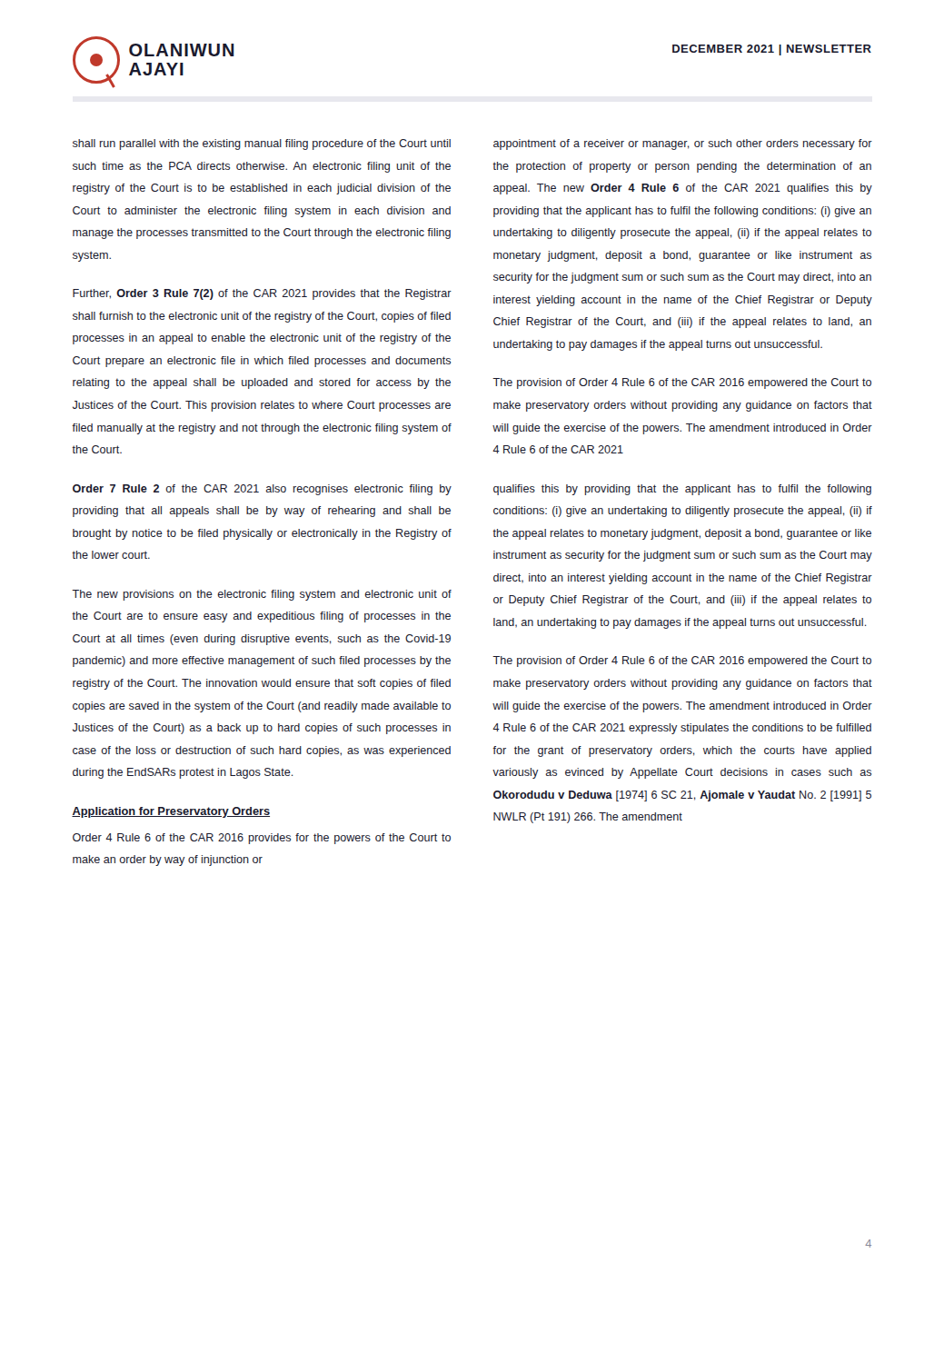OLANIWUN AJAYI
DECEMBER 2021 | NEWSLETTER
shall run parallel with the existing manual filing procedure of the Court until such time as the PCA directs otherwise. An electronic filing unit of the registry of the Court is to be established in each judicial division of the Court to administer the electronic filing system in each division and manage the processes transmitted to the Court through the electronic filing system.
Further, Order 3 Rule 7(2) of the CAR 2021 provides that the Registrar shall furnish to the electronic unit of the registry of the Court, copies of filed processes in an appeal to enable the electronic unit of the registry of the Court prepare an electronic file in which filed processes and documents relating to the appeal shall be uploaded and stored for access by the Justices of the Court. This provision relates to where Court processes are filed manually at the registry and not through the electronic filing system of the Court.
Order 7 Rule 2 of the CAR 2021 also recognises electronic filing by providing that all appeals shall be by way of rehearing and shall be brought by notice to be filed physically or electronically in the Registry of the lower court.
The new provisions on the electronic filing system and electronic unit of the Court are to ensure easy and expeditious filing of processes in the Court at all times (even during disruptive events, such as the Covid-19 pandemic) and more effective management of such filed processes by the registry of the Court. The innovation would ensure that soft copies of filed copies are saved in the system of the Court (and readily made available to Justices of the Court) as a back up to hard copies of such processes in case of the loss or destruction of such hard copies, as was experienced during the EndSARs protest in Lagos State.
Application for Preservatory Orders
Order 4 Rule 6 of the CAR 2016 provides for the powers of the Court to make an order by way of injunction or
appointment of a receiver or manager, or such other orders necessary for the protection of property or person pending the determination of an appeal. The new Order 4 Rule 6 of the CAR 2021 qualifies this by providing that the applicant has to fulfil the following conditions: (i) give an undertaking to diligently prosecute the appeal, (ii) if the appeal relates to monetary judgment, deposit a bond, guarantee or like instrument as security for the judgment sum or such sum as the Court may direct, into an interest yielding account in the name of the Chief Registrar or Deputy Chief Registrar of the Court, and (iii) if the appeal relates to land, an undertaking to pay damages if the appeal turns out unsuccessful.
The provision of Order 4 Rule 6 of the CAR 2016 empowered the Court to make preservatory orders without providing any guidance on factors that will guide the exercise of the powers. The amendment introduced in Order 4 Rule 6 of the CAR 2021
qualifies this by providing that the applicant has to fulfil the following conditions: (i) give an undertaking to diligently prosecute the appeal, (ii) if the appeal relates to monetary judgment, deposit a bond, guarantee or like instrument as security for the judgment sum or such sum as the Court may direct, into an interest yielding account in the name of the Chief Registrar or Deputy Chief Registrar of the Court, and (iii) if the appeal relates to land, an undertaking to pay damages if the appeal turns out unsuccessful.
The provision of Order 4 Rule 6 of the CAR 2016 empowered the Court to make preservatory orders without providing any guidance on factors that will guide the exercise of the powers. The amendment introduced in Order 4 Rule 6 of the CAR 2021 expressly stipulates the conditions to be fulfilled for the grant of preservatory orders, which the courts have applied variously as evinced by Appellate Court decisions in cases such as Okorodudu v Deduwa [1974] 6 SC 21, Ajomale v Yaudat No. 2 [1991] 5 NWLR (Pt 191) 266. The amendment
4